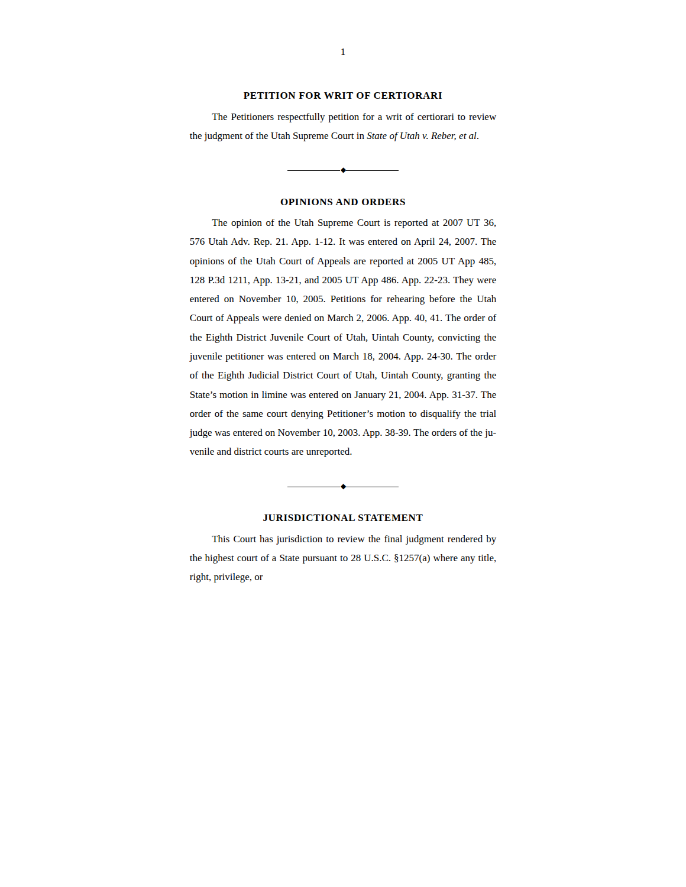1
PETITION FOR WRIT OF CERTIORARI
The Petitioners respectfully petition for a writ of certiorari to review the judgment of the Utah Supreme Court in State of Utah v. Reber, et al.
◆
OPINIONS AND ORDERS
The opinion of the Utah Supreme Court is reported at 2007 UT 36, 576 Utah Adv. Rep. 21. App. 1-12. It was entered on April 24, 2007. The opinions of the Utah Court of Appeals are reported at 2005 UT App 485, 128 P.3d 1211, App. 13-21, and 2005 UT App 486. App. 22-23. They were entered on November 10, 2005. Petitions for rehearing before the Utah Court of Appeals were denied on March 2, 2006. App. 40, 41. The order of the Eighth District Juvenile Court of Utah, Uintah County, convicting the juvenile petitioner was entered on March 18, 2004. App. 24-30. The order of the Eighth Judicial District Court of Utah, Uintah County, granting the State’s motion in limine was entered on January 21, 2004. App. 31-37. The order of the same court denying Petitioner’s motion to disqualify the trial judge was entered on November 10, 2003. App. 38-39. The orders of the juvenile and district courts are unreported.
◆
JURISDICTIONAL STATEMENT
This Court has jurisdiction to review the final judgment rendered by the highest court of a State pursuant to 28 U.S.C. §1257(a) where any title, right, privilege, or